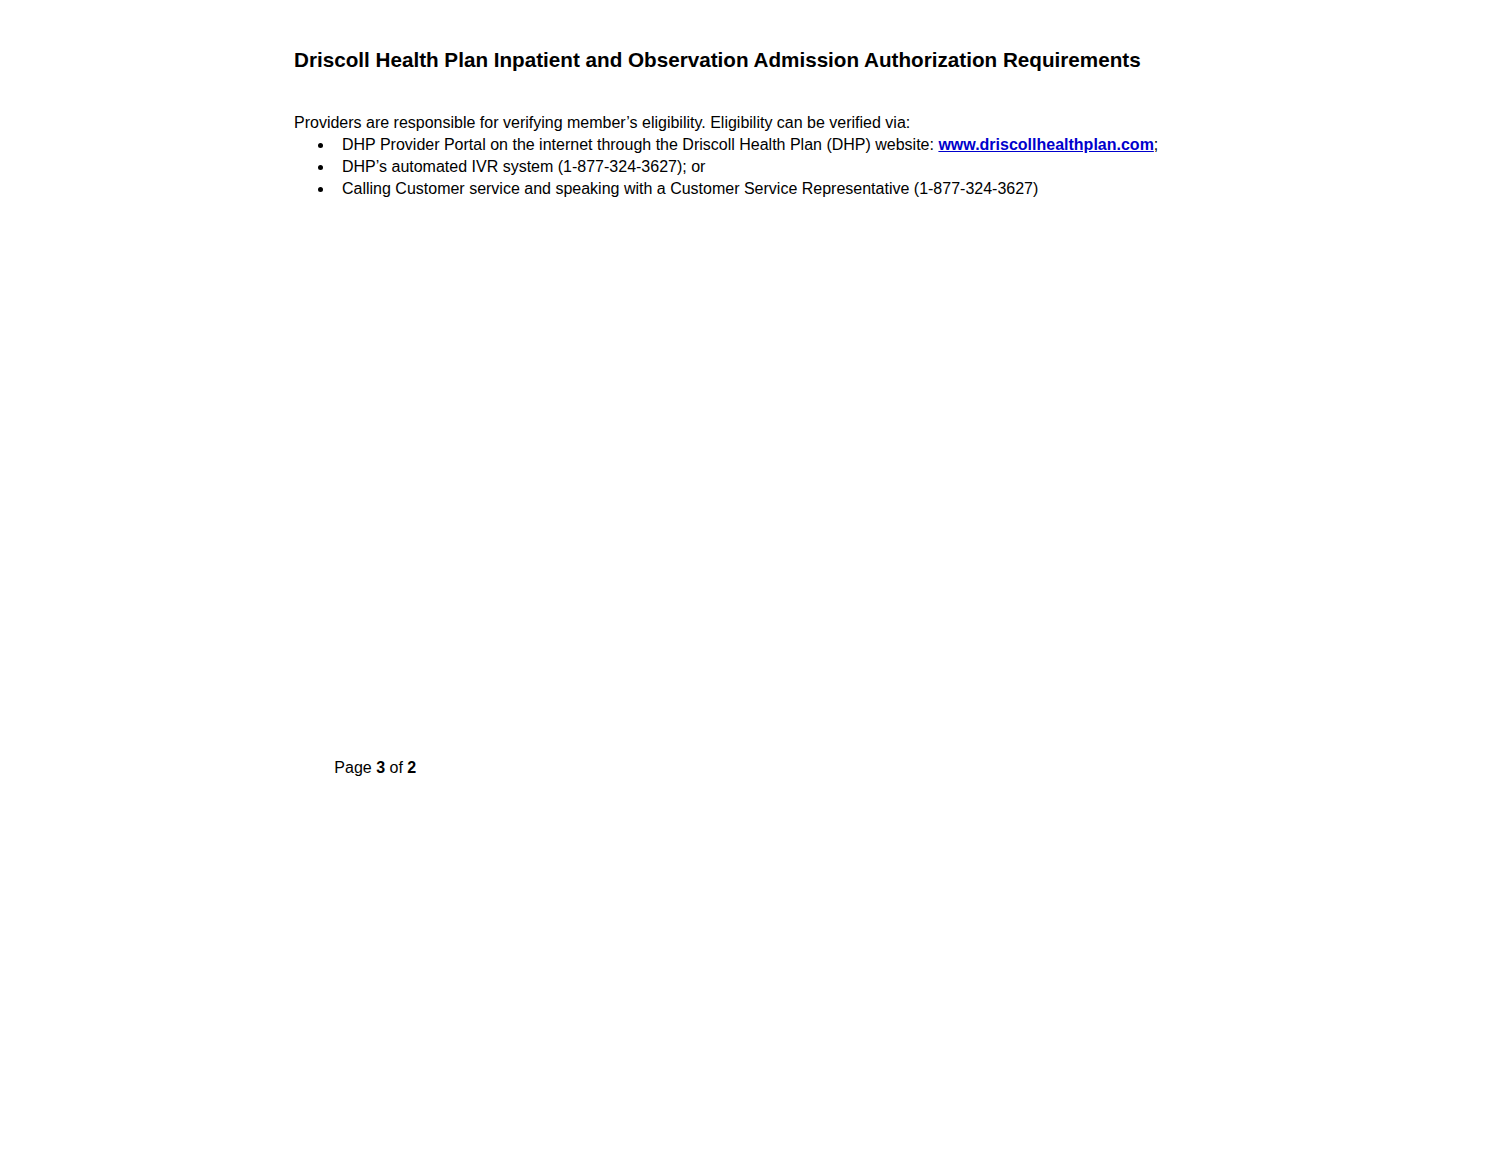Driscoll Health Plan Inpatient and Observation Admission Authorization Requirements
Providers are responsible for verifying member’s eligibility. Eligibility can be verified via:
DHP Provider Portal on the internet through the Driscoll Health Plan (DHP) website: www.driscollhealthplan.com;
DHP’s automated IVR system (1-877-324-3627); or
Calling Customer service and speaking with a Customer Service Representative (1-877-324-3627)
Page 3 of 2